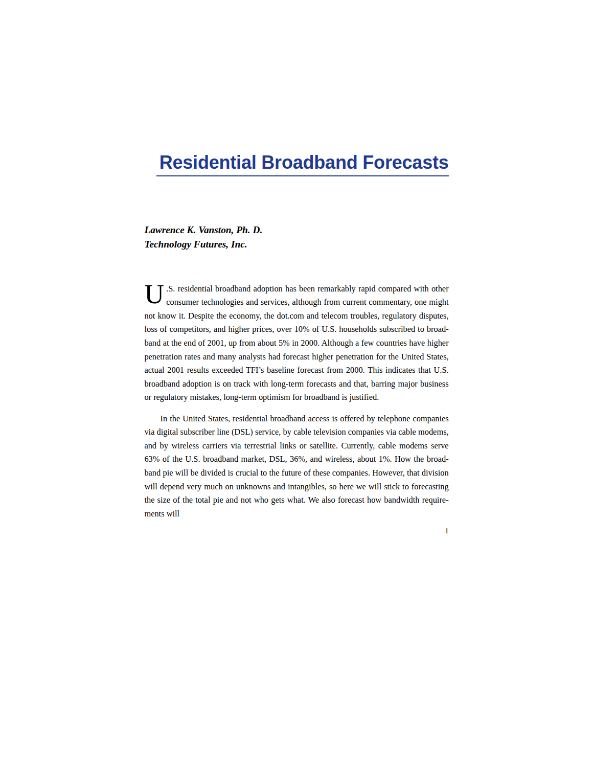Residential Broadband Forecasts
Lawrence K. Vanston, Ph. D.
Technology Futures, Inc.
U.S. residential broadband adoption has been remarkably rapid compared with other consumer technologies and services, although from current commentary, one might not know it. Despite the economy, the dot.com and telecom troubles, regulatory disputes, loss of competitors, and higher prices, over 10% of U.S. households subscribed to broadband at the end of 2001, up from about 5% in 2000. Although a few countries have higher penetration rates and many analysts had forecast higher penetration for the United States, actual 2001 results exceeded TFI’s baseline forecast from 2000. This indicates that U.S. broadband adoption is on track with long-term forecasts and that, barring major business or regulatory mistakes, long-term optimism for broadband is justified.
In the United States, residential broadband access is offered by telephone companies via digital subscriber line (DSL) service, by cable television companies via cable modems, and by wireless carriers via terrestrial links or satellite. Currently, cable modems serve 63% of the U.S. broadband market, DSL, 36%, and wireless, about 1%. How the broadband pie will be divided is crucial to the future of these companies. However, that division will depend very much on unknowns and intangibles, so here we will stick to forecasting the size of the total pie and not who gets what. We also forecast how bandwidth requirements will
1